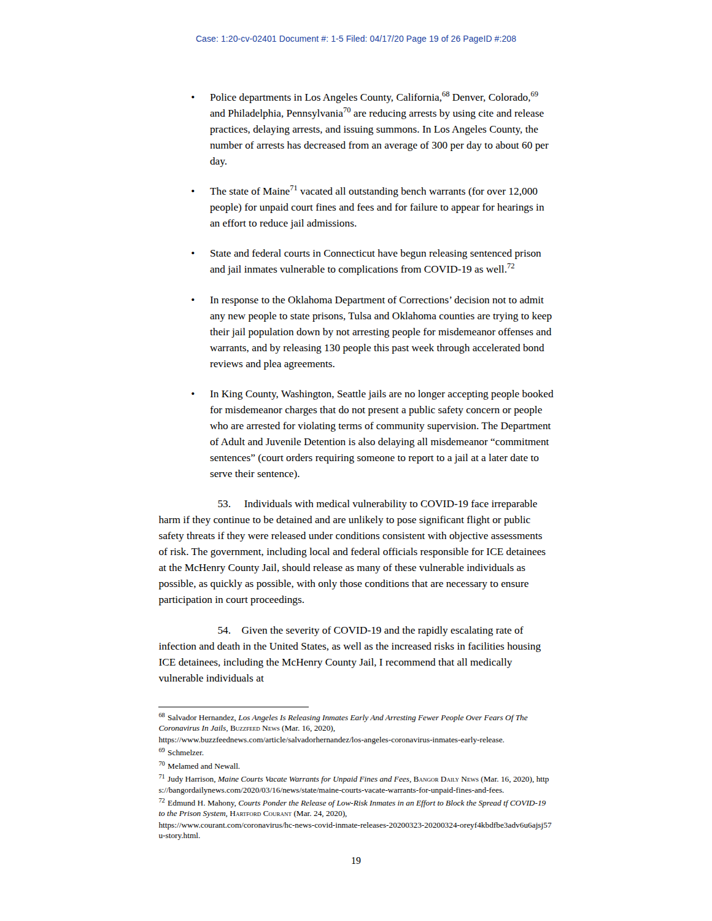Case: 1:20-cv-02401 Document #: 1-5 Filed: 04/17/20 Page 19 of 26 PageID #:208
Police departments in Los Angeles County, California,68 Denver, Colorado,69 and Philadelphia, Pennsylvania70 are reducing arrests by using cite and release practices, delaying arrests, and issuing summons. In Los Angeles County, the number of arrests has decreased from an average of 300 per day to about 60 per day.
The state of Maine71 vacated all outstanding bench warrants (for over 12,000 people) for unpaid court fines and fees and for failure to appear for hearings in an effort to reduce jail admissions.
State and federal courts in Connecticut have begun releasing sentenced prison and jail inmates vulnerable to complications from COVID-19 as well.72
In response to the Oklahoma Department of Corrections’ decision not to admit any new people to state prisons, Tulsa and Oklahoma counties are trying to keep their jail population down by not arresting people for misdemeanor offenses and warrants, and by releasing 130 people this past week through accelerated bond reviews and plea agreements.
In King County, Washington, Seattle jails are no longer accepting people booked for misdemeanor charges that do not present a public safety concern or people who are arrested for violating terms of community supervision. The Department of Adult and Juvenile Detention is also delaying all misdemeanor “commitment sentences” (court orders requiring someone to report to a jail at a later date to serve their sentence).
53. Individuals with medical vulnerability to COVID-19 face irreparable harm if they continue to be detained and are unlikely to pose significant flight or public safety threats if they were released under conditions consistent with objective assessments of risk. The government, including local and federal officials responsible for ICE detainees at the McHenry County Jail, should release as many of these vulnerable individuals as possible, as quickly as possible, with only those conditions that are necessary to ensure participation in court proceedings.
54. Given the severity of COVID-19 and the rapidly escalating rate of infection and death in the United States, as well as the increased risks in facilities housing ICE detainees, including the McHenry County Jail, I recommend that all medically vulnerable individuals at
68 Salvador Hernandez, Los Angeles Is Releasing Inmates Early And Arresting Fewer People Over Fears Of The Coronavirus In Jails, Buzzfeed News (Mar. 16, 2020),
https://www.buzzfeednews.com/article/salvadorhernandez/los-angeles-coronavirus-inmates-early-release.
69 Schmelzer.
70 Melamed and Newall.
71 Judy Harrison, Maine Courts Vacate Warrants for Unpaid Fines and Fees, Bangor Daily News (Mar. 16, 2020), https://bangordailynews.com/2020/03/16/news/state/maine-courts-vacate-warrants-for-unpaid-fines-and-fees.
72 Edmund H. Mahony, Courts Ponder the Release of Low-Risk Inmates in an Effort to Block the Spread tf COVID-19 to the Prison System, Hartford Courant (Mar. 24, 2020),
https://www.courant.com/coronavirus/hc-news-covid-inmate-releases-20200323-20200324-oreyf4kbdfbe3adv6u6ajsj57u-story.html.
19